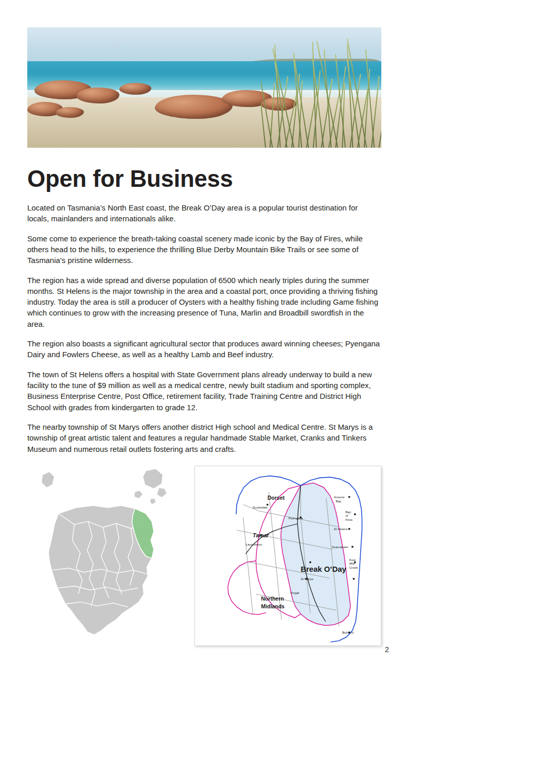Open for Business
Located on Tasmania’s North East coast, the Break O’Day area is a popular tourist destination for locals, mainlanders and internationals alike.
Some come to experience the breath-taking coastal scenery made iconic by the Bay of Fires, while others head to the hills, to experience the thrilling Blue Derby Mountain Bike Trails or see some of Tasmania’s pristine wilderness.
The region has a wide spread and diverse population of 6500 which nearly triples during the summer months. St Helens is the major township in the area and a coastal port, once providing a thriving fishing industry. Today the area is still a producer of Oysters with a healthy fishing trade including Game fishing which continues to grow with the increasing presence of Tuna, Marlin and Broadbill swordfish in the area.
The region also boasts a significant agricultural sector that produces award winning cheeses; Pyengana Dairy and Fowlers Cheese, as well as a healthy Lamb and Beef industry.
The town of St Helens offers a hospital with State Government plans already underway to build a new facility to the tune of $9 million as well as a medical centre, newly built stadium and sporting complex, Business Enterprise Centre, Post Office, retirement facility, Trade Training Centre and District High School with grades from kindergarten to grade 12.
The nearby township of St Marys offers another district High school and Medical Centre. St Marys is a township of great artistic talent and features a regular handmade Stable Market, Cranks and Tinkers Museum and numerous retail outlets fostering arts and crafts.
Dorset Scottsdale Pyengana Ansons Bay Bay of Fires St Helens Scamander Four Mile Creek St Marys Fingal Bicheno Tamar Launceston Northern Midlands Break O’Day
2